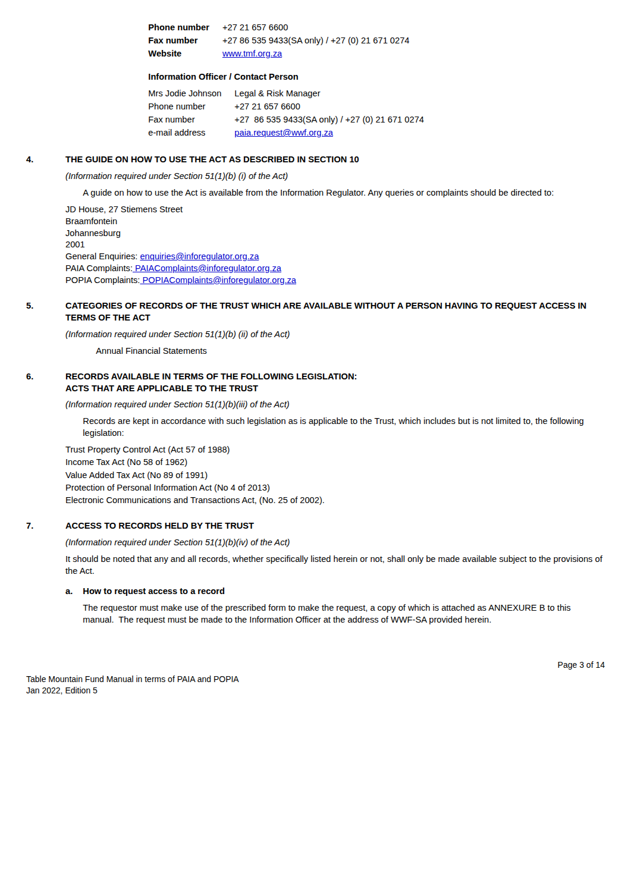| Phone number | +27 21 657 6600 |
| Fax number | +27 86 535 9433(SA only) / +27 (0) 21 671 0274 |
| Website | www.tmf.org.za |
Information Officer / Contact Person
| Mrs Jodie Johnson | Legal & Risk Manager |
| Phone number | +27 21 657 6600 |
| Fax number | +27 86 535 9433(SA only) / +27 (0) 21 671 0274 |
| e-mail address | paia.request@wwf.org.za |
4.
The guide on how to use the Act as described in Section 10
(Information required under Section 51(1)(b) (i) of the Act)
A guide on how to use the Act is available from the Information Regulator. Any queries or complaints should be directed to:
JD House, 27 Stiemens Street
Braamfontein
Johannesburg
2001
General Enquiries: enquiries@inforegulator.org.za
PAIA Complaints: PAIAComplaints@inforegulator.org.za
POPIA Complaints: POPIAComplaints@inforegulator.org.za
5.
Categories of records of the Trust which are available without a person having to request access in terms of the Act
(Information required under Section 51(1)(b) (ii) of the Act)
Annual Financial Statements
6.
Records available in terms of the following legislation:
Acts that are applicable to the Trust
(Information required under Section 51(1)(b)(iii) of the Act)
Records are kept in accordance with such legislation as is applicable to the Trust, which includes but is not limited to, the following legislation:
Trust Property Control Act (Act 57 of 1988)
Income Tax Act (No 58 of 1962)
Value Added Tax Act (No 89 of 1991)
Protection of Personal Information Act (No 4 of 2013)
Electronic Communications and Transactions Act, (No. 25 of 2002).
7.
Access to records held by the Trust
(Information required under Section 51(1)(b)(iv) of the Act)
It should be noted that any and all records, whether specifically listed herein or not, shall only be made available subject to the provisions of the Act.
a.
How to request access to a record
The requestor must make use of the prescribed form to make the request, a copy of which is attached as ANNEXURE B to this manual. The request must be made to the Information Officer at the address of WWF-SA provided herein.
Page 3 of 14
Table Mountain Fund Manual in terms of PAIA and POPIA
Jan 2022, Edition 5